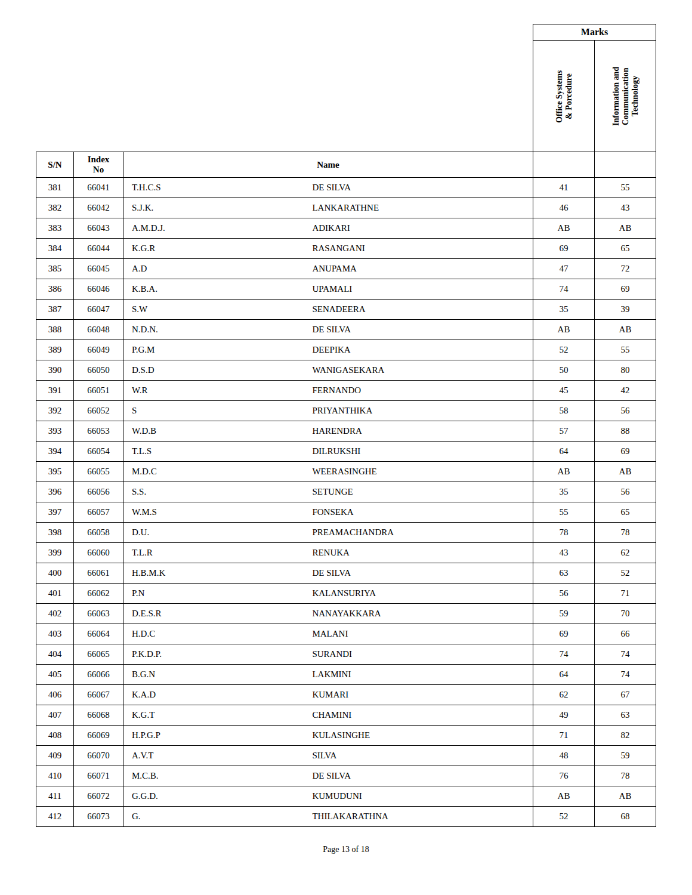| | Marks |
| --- | --- |
| Office Systems & Porcedure | Information and Communication Technology |
| S/N | Index No | Name | | |
| 381 | 66041 | / T.H.C.S / DE SILVA / | 41 | 55 |
| 382 | 66042 | / S.J.K. / LANKARATHNE / | 46 | 43 |
| 383 | 66043 | / A.M.D.J. / ADIKARI / | AB | AB |
| 384 | 66044 | / K.G.R / RASANGANI / | 69 | 65 |
| 385 | 66045 | / A.D / ANUPAMA / | 47 | 72 |
| 386 | 66046 | / K.B.A. / UPAMALI / | 74 | 69 |
| 387 | 66047 | / S.W / SENADEERA / | 35 | 39 |
| 388 | 66048 | / N.D.N. / DE SILVA / | AB | AB |
| 389 | 66049 | / P.G.M / DEEPIKA / | 52 | 55 |
| 390 | 66050 | / D.S.D / WANIGASEKARA / | 50 | 80 |
| 391 | 66051 | / W.R / FERNANDO / | 45 | 42 |
| 392 | 66052 | / S / PRIYANTHIKA / | 58 | 56 |
| 393 | 66053 | / W.D.B / HARENDRA / | 57 | 88 |
| 394 | 66054 | / T.L.S / DILRUKSHI / | 64 | 69 |
| 395 | 66055 | / M.D.C / WEERASINGHE / | AB | AB |
| 396 | 66056 | / S.S. / SETUNGE / | 35 | 56 |
| 397 | 66057 | / W.M.S / FONSEKA / | 55 | 65 |
| 398 | 66058 | / D.U. / PREAMACHANDRA / | 78 | 78 |
| 399 | 66060 | / T.L.R / RENUKA / | 43 | 62 |
| 400 | 66061 | / H.B.M.K / DE SILVA / | 63 | 52 |
| 401 | 66062 | / P.N / KALANSURIYA / | 56 | 71 |
| 402 | 66063 | / D.E.S.R / NANAYAKKARA / | 59 | 70 |
| 403 | 66064 | / H.D.C / MALANI / | 69 | 66 |
| 404 | 66065 | / P.K.D.P. / SURANDI / | 74 | 74 |
| 405 | 66066 | / B.G.N / LAKMINI / | 64 | 74 |
| 406 | 66067 | / K.A.D / KUMARI / | 62 | 67 |
| 407 | 66068 | / K.G.T / CHAMINI / | 49 | 63 |
| 408 | 66069 | / H.P.G.P / KULASINGHE / | 71 | 82 |
| 409 | 66070 | / A.V.T / SILVA / | 48 | 59 |
| 410 | 66071 | / M.C.B. / DE SILVA / | 76 | 78 |
| 411 | 66072 | / G.G.D. / KUMUDUNI / | AB | AB |
| 412 | 66073 | / G. / THILAKARATHNA / | 52 | 68 |
Page 13 of 18